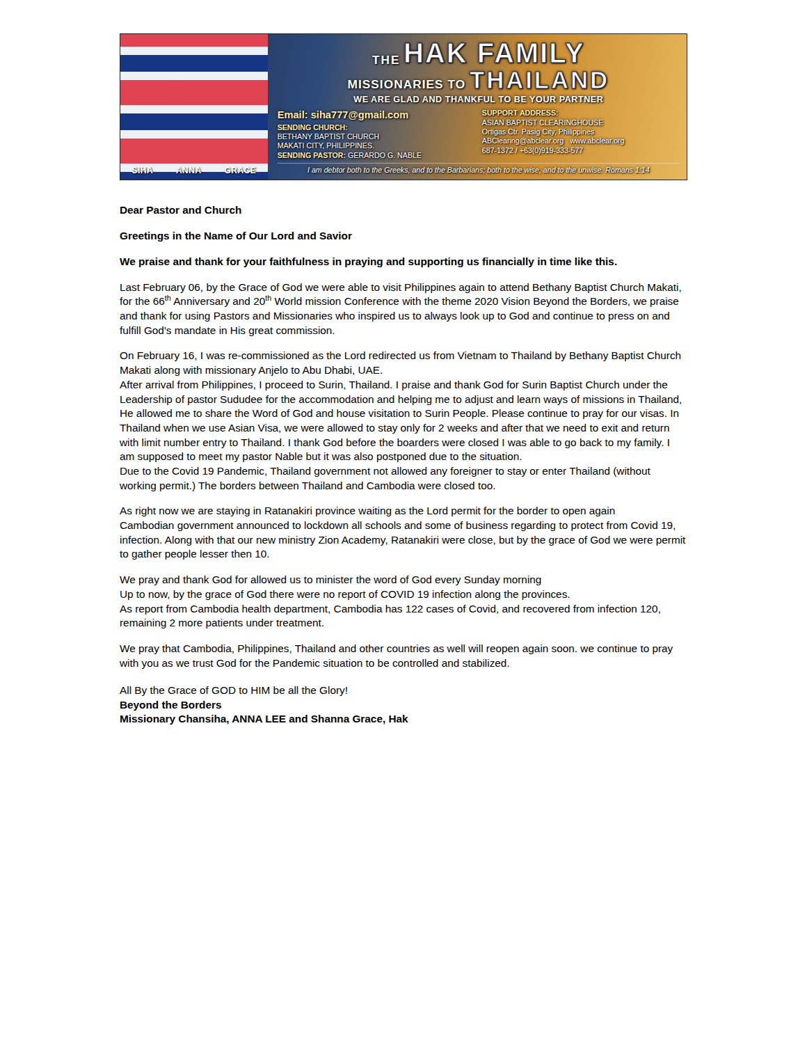SIHA ANNA GRACE
THE HAK FAMILY
MISSIONARIES TO THAILAND
WE ARE GLAD AND THANKFUL TO BE YOUR PARTNER
Email: siha777@gmail.com
SENDING CHURCH:
BETHANY BAPTIST CHURCH
MAKATI CITY, PHILIPPINES.
SENDING PASTOR: GERARDO G. NABLE
SUPPORT ADDRESS:
ASIAN BAPTIST CLEARINGHOUSE
Ortigas Ctr. Pasig City, Philippines
ABClearing@abclear.org www.abclear.org
687-1372 / +63(0)919-333-577
I am debtor both to the Greeks, and to the Barbarians; both to the wise, and to the unwise. Romans 1:14
Dear Pastor and Church
Greetings in the Name of Our Lord and Savior
We praise and thank for your faithfulness in praying and supporting us financially in time like this.
Last February 06, by the Grace of God we were able to visit Philippines again to attend Bethany Baptist Church Makati, for the 66th Anniversary and 20th World mission Conference with the theme 2020 Vision Beyond the Borders, we praise and thank for using Pastors and Missionaries who inspired us to always look up to God and continue to press on and fulfill God's mandate in His great commission.
On February 16, I was re-commissioned as the Lord redirected us from Vietnam to Thailand by Bethany Baptist Church Makati along with missionary Anjelo to Abu Dhabi, UAE.
After arrival from Philippines, I proceed to Surin, Thailand. I praise and thank God for Surin Baptist Church under the Leadership of pastor Sududee for the accommodation and helping me to adjust and learn ways of missions in Thailand, He allowed me to share the Word of God and house visitation to Surin People. Please continue to pray for our visas. In Thailand when we use Asian Visa, we were allowed to stay only for 2 weeks and after that we need to exit and return with limit number entry to Thailand. I thank God before the boarders were closed I was able to go back to my family. I am supposed to meet my pastor Nable but it was also postponed due to the situation.
Due to the Covid 19 Pandemic, Thailand government not allowed any foreigner to stay or enter Thailand (without working permit.) The borders between Thailand and Cambodia were closed too.
As right now we are staying in Ratanakiri province waiting as the Lord permit for the border to open again
Cambodian government announced to lockdown all schools and some of business regarding to protect from Covid 19, infection. Along with that our new ministry Zion Academy, Ratanakiri were close, but by the grace of God we were permit to gather people lesser then 10.
We pray and thank God for allowed us to minister the word of God every Sunday morning
Up to now, by the grace of God there were no report of COVID 19 infection along the provinces.
As report from Cambodia health department, Cambodia has 122 cases of Covid, and recovered from infection 120, remaining 2 more patients under treatment.
We pray that Cambodia, Philippines, Thailand and other countries as well will reopen again soon. we continue to pray with you as we trust God for the Pandemic situation to be controlled and stabilized.
All By the Grace of GOD to HIM be all the Glory!
Beyond the Borders
Missionary Chansiha, ANNA LEE and Shanna Grace, Hak